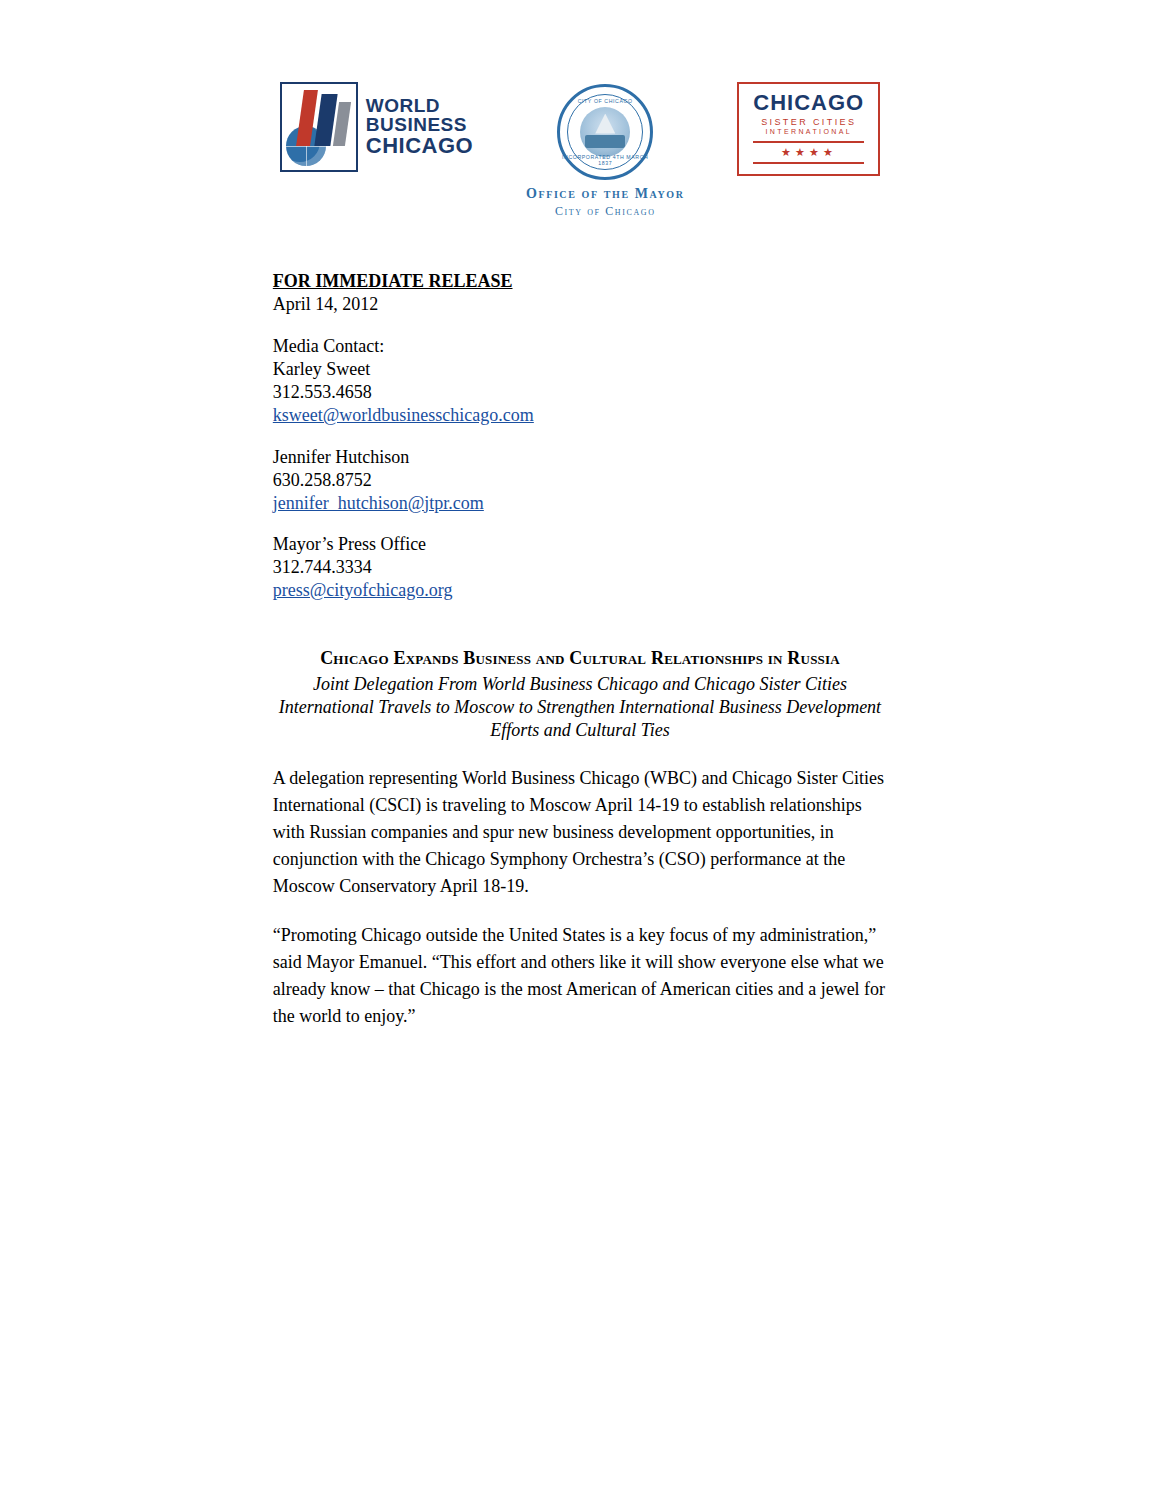WORLD BUSINESS CHICAGO
CITY OF CHICAGO
INCORPORATED 4TH MARCH 1837
Office of the Mayor
City of Chicago
CHICAGO
SISTER CITIES
INTERNATIONAL
★★★★
FOR IMMEDIATE RELEASE
April 14, 2012
Media Contact:
Karley Sweet
312.553.4658
ksweet@worldbusinesschicago.com
Jennifer Hutchison
630.258.8752
jennifer_hutchison@jtpr.com
Mayor’s Press Office
312.744.3334
press@cityofchicago.org
Chicago Expands Business and Cultural Relationships in Russia
Joint Delegation From World Business Chicago and Chicago Sister Cities International Travels to Moscow to Strengthen International Business Development Efforts and Cultural Ties
A delegation representing World Business Chicago (WBC) and Chicago Sister Cities International (CSCI) is traveling to Moscow April 14-19 to establish relationships with Russian companies and spur new business development opportunities, in conjunction with the Chicago Symphony Orchestra’s (CSO) performance at the Moscow Conservatory April 18-19.
“Promoting Chicago outside the United States is a key focus of my administration,” said Mayor Emanuel. “This effort and others like it will show everyone else what we already know – that Chicago is the most American of American cities and a jewel for the world to enjoy.”